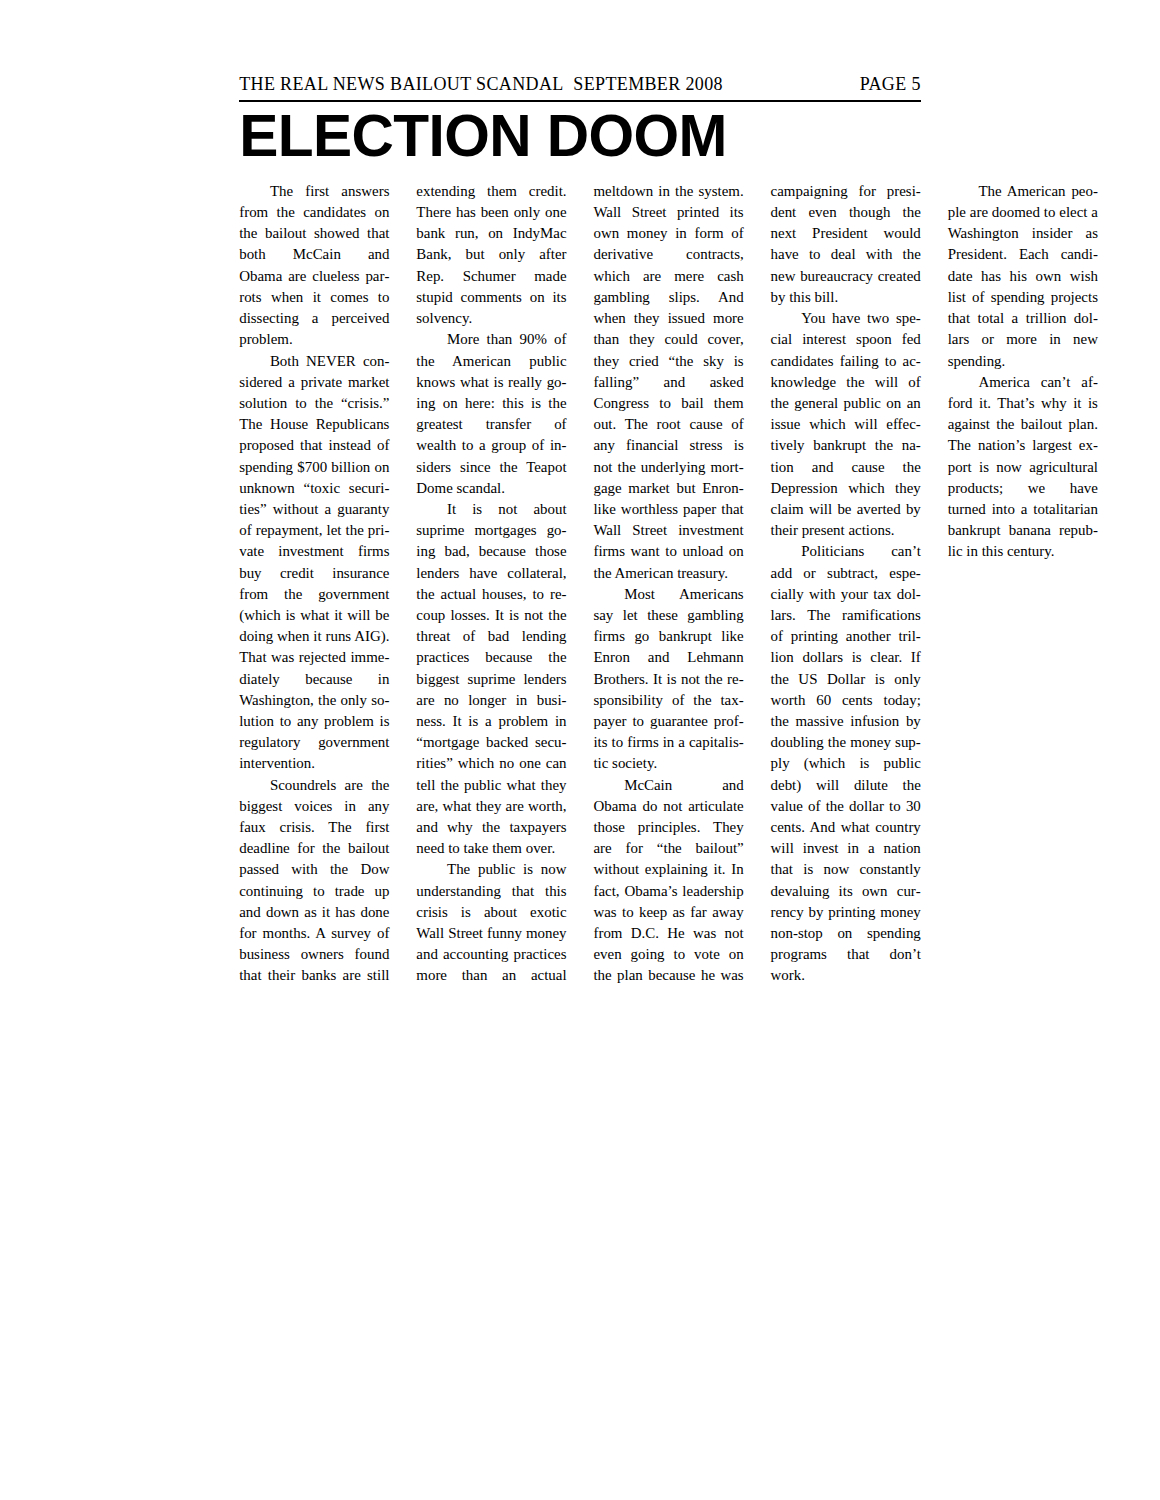The Real News Bailout Scandal September 2008 Page 5
Election Doom
The first answers from the candidates on the bailout showed that both McCain and Obama are clueless parrots when it comes to dissecting a perceived problem.
Both NEVER considered a private market solution to the “crisis.” The House Republicans proposed that instead of spending $700 billion on unknown “toxic securities” without a guaranty of repayment, let the private investment firms buy credit insurance from the government (which is what it will be doing when it runs AIG). That was rejected immediately because in Washington, the only solution to any problem is regulatory government intervention.
Scoundrels are the biggest voices in any faux crisis. The first deadline for the bailout passed with the Dow continuing to trade up and down as it has done for months. A survey of business owners found that their banks are still extending them credit. There has been only one bank run, on IndyMac Bank, but only after Rep. Schumer made stupid comments on its solvency.
More than 90% of the American public knows what is really going on here: this is the greatest transfer of wealth to a group of insiders since the Teapot Dome scandal.
It is not about suprime mortgages going bad, because those lenders have collateral, the actual houses, to recoup losses. It is not the threat of bad lending practices because the biggest suprime lenders are no longer in business. It is a problem in “mortgage backed securities” which no one can tell the public what they are, what they are worth, and why the taxpayers need to take them over.
The public is now understanding that this crisis is about exotic Wall Street funny money and accounting practices more than an actual meltdown in the system. Wall Street printed its own money in form of derivative contracts, which are mere cash gambling slips. And when they issued more than they could cover, they cried “the sky is falling” and asked Congress to bail them out. The root cause of any financial stress is not the underlying mortgage market but Enron-like worthless paper that Wall Street investment firms want to unload on the American treasury.
Most Americans say let these gambling firms go bankrupt like Enron and Lehmann Brothers. It is not the responsibility of the taxpayer to guarantee profits to firms in a capitalistic society.
McCain and Obama do not articulate those principles. They are for “the bailout” without explaining it. In fact, Obama’s leadership was to keep as far away from D.C. He was not even going to vote on the plan because he was campaigning for president even though the next President would have to deal with the new bureaucracy created by this bill.
You have two special interest spoon fed candidates failing to acknowledge the will of the general public on an issue which will effectively bankrupt the nation and cause the Depression which they claim will be averted by their present actions.
Politicians can’t add or subtract, especially with your tax dollars. The ramifications of printing another trillion dollars is clear. If the US Dollar is only worth 60 cents today; the massive infusion by doubling the money supply (which is public debt) will dilute the value of the dollar to 30 cents. And what country will invest in a nation that is now constantly devaluing its own currency by printing money non-stop on spending programs that don’t work.
The American people are doomed to elect a Washington insider as President. Each candidate has his own wish list of spending projects that total a trillion dollars or more in new spending.
America can’t afford it. That’s why it is against the bailout plan. The nation’s largest export is now agricultural products; we have turned into a totalitarian bankrupt banana republic in this century.